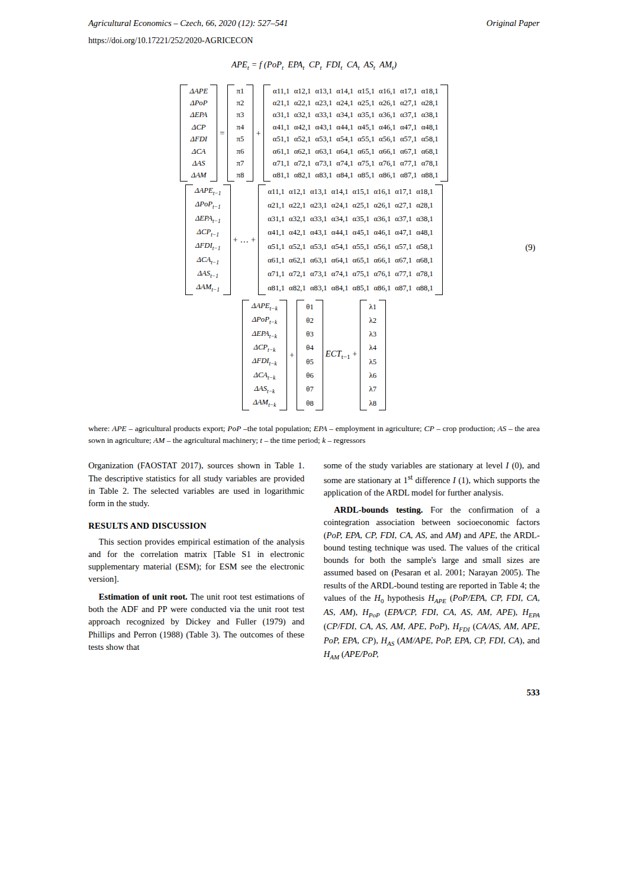Agricultural Economics – Czech, 66, 2020 (12): 527–541
Original Paper
https://doi.org/10.17221/252/2020-AGRICECON
APEt = f (PoPt EPAt CPt FDIt CAt ASt AMt)
(9)
| | ΔAPE | | = | | π1 | | + | | α11,1 | α12,1 | α13,1 | α14,1 | α15,1 | α16,1 | α17,1 | α18,1 | |
| ΔPoP | π2 | α21,1 | α22,1 | α23,1 | α24,1 | α25,1 | α26,1 | α27,1 | α28,1 |
| ΔEPA | π3 | α31,1 | α32,1 | α33,1 | α34,1 | α35,1 | α36,1 | α37,1 | α38,1 |
| ΔCP | π4 | α41,1 | α42,1 | α43,1 | α44,1 | α45,1 | α46,1 | α47,1 | α48,1 |
| ΔFDI | π5 | α51,1 | α52,1 | α53,1 | α54,1 | α55,1 | α56,1 | α57,1 | α58,1 |
| ΔCA | π6 | α61,1 | α62,1 | α63,1 | α64,1 | α65,1 | α66,1 | α67,1 | α68,1 |
| ΔAS | π7 | α71,1 | α72,1 | α73,1 | α74,1 | α75,1 | α76,1 | α77,1 | α78,1 |
| ΔAM | π8 | α81,1 | α82,1 | α83,1 | α84,1 | α85,1 | α86,1 | α87,1 | α88,1 |
| | ΔAPE t−1 | | + … + | | α11,1 | α12,1 | α13,1 | α14,1 | α15,1 | α16,1 | α17,1 | α18,1 | |
| ΔPoP t−1 | α21,1 | α22,1 | α23,1 | α24,1 | α25,1 | α26,1 | α27,1 | α28,1 |
| ΔEPA t−1 | α31,1 | α32,1 | α33,1 | α34,1 | α35,1 | α36,1 | α37,1 | α38,1 |
| ΔCP t−1 | α41,1 | α42,1 | α43,1 | α44,1 | α45,1 | α46,1 | α47,1 | α48,1 |
| ΔFDI t−1 | α51,1 | α52,1 | α53,1 | α54,1 | α55,1 | α56,1 | α57,1 | α58,1 |
| ΔCA t−1 | α61,1 | α62,1 | α63,1 | α64,1 | α65,1 | α66,1 | α67,1 | α68,1 |
| ΔAS t−1 | α71,1 | α72,1 | α73,1 | α74,1 | α75,1 | α76,1 | α77,1 | α78,1 |
| ΔAM t−1 | α81,1 | α82,1 | α83,1 | α84,1 | α85,1 | α86,1 | α87,1 | α88,1 |
| | ΔAPE t−k | | + | | θ1 | | ECT t−1 + | | λ1 | |
| ΔPoP t−k | θ2 | λ2 |
| ΔEPA t−k | θ3 | λ3 |
| ΔCP t−k | θ4 | λ4 |
| ΔFDI t−k | θ5 | λ5 |
| ΔCA t−k | θ6 | λ6 |
| ΔAS t−k | θ7 | λ7 |
| ΔAM t−k | θ8 | λ8 |
where: APE – agricultural products export; PoP –the total population; EPA – employment in agriculture; CP – crop production; AS – the area sown in agriculture; AM – the agricultural machinery; t – the time period; k – regressors
Organization (FAOSTAT 2017), sources shown in Table 1. The descriptive statistics for all study variables are provided in Table 2. The selected variables are used in logarithmic form in the study.
Results and discussion
This section provides empirical estimation of the analysis and for the correlation matrix [Table S1 in electronic supplementary material (ESM); for ESM see the electronic version].
Estimation of unit root. The unit root test estimations of both the ADF and PP were conducted via the unit root test approach recognized by Dickey and Fuller (1979) and Phillips and Perron (1988) (Table 3). The outcomes of these tests show that
some of the study variables are stationary at level I (0), and some are stationary at 1st difference I (1), which supports the application of the ARDL model for further analysis.
ARDL-bounds testing. For the confirmation of a cointegration association between socioeconomic factors (PoP, EPA, CP, FDI, CA, AS, and AM) and APE, the ARDL-bound testing technique was used. The values of the critical bounds for both the sample's large and small sizes are assumed based on (Pesaran et al. 2001; Narayan 2005). The results of the ARDL-bound testing are reported in Table 4; the values of the H 0 hypothesis HAPE (PoP/EPA, CP, FDI, CA, AS, AM), HPoP (EPA/CP, FDI, CA, AS, AM, APE), HEPA (CP/FDI, CA, AS, AM, APE, PoP), HFDI (CA/AS, AM, APE, PoP, EPA, CP), HAS (AM/APE, PoP, EPA, CP, FDI, CA), and HAM (APE/PoP,
533